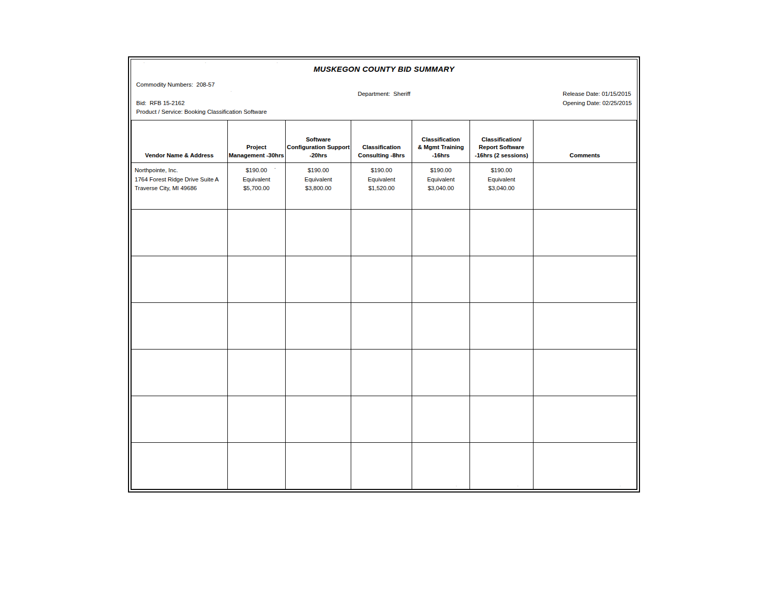. . . .
MUSKEGON COUNTY BID SUMMARY
Commodity Numbers: 208-57
Bid: RFB 15-2162
Product / Service: Booking Classification Software
Release Date: 01/15/2015
Opening Date: 02/25/2015
Department: Sheriff
| Vendor Name & Address | Project Management -30hrs | Software Configuration Support -20hrs | Classification Consulting -8hrs | Classification & Mgmt Training -16hrs | Classification/ Report Software -16hrs (2 sessions) | Comments |
| --- | --- | --- | --- | --- | --- | --- |
| Northpointe, Inc. 1764 Forest Ridge Drive Suite A Traverse City, MI 49686 | $190.00 Equivalent $5,700.00 | $190.00 Equivalent $3,800.00 | $190.00 Equivalent $1,520.00 | $190.00 Equivalent $3,040.00 | $190.00 Equivalent $3,040.00 | |
. . .